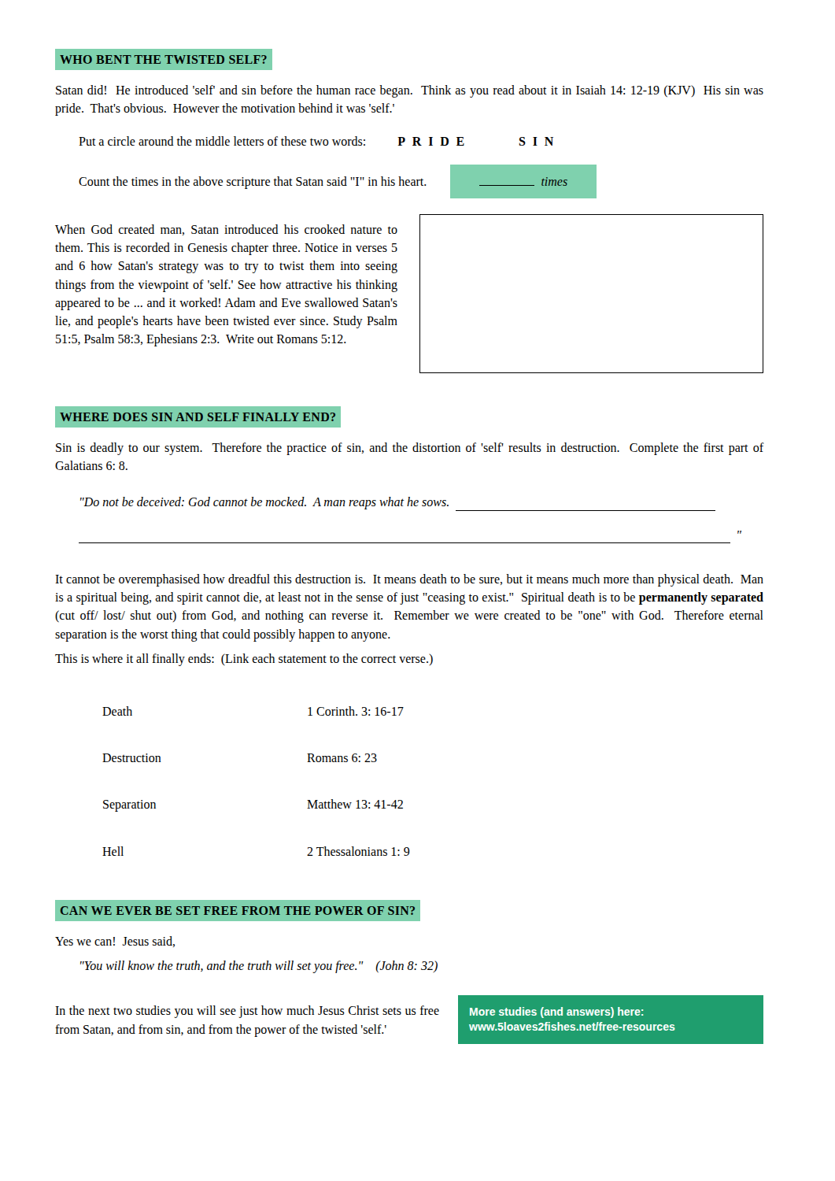WHO BENT THE TWISTED SELF?
Satan did! He introduced 'self' and sin before the human race began. Think as you read about it in Isaiah 14: 12-19 (KJV) His sin was pride. That's obvious. However the motivation behind it was 'self.'
Put a circle around the middle letters of these two words: PRIDE SIN
Count the times in the above scripture that Satan said "I" in his heart. times
When God created man, Satan introduced his crooked nature to them. This is recorded in Genesis chapter three. Notice in verses 5 and 6 how Satan's strategy was to try to twist them into seeing things from the viewpoint of 'self.' See how attractive his thinking appeared to be ... and it worked! Adam and Eve swallowed Satan's lie, and people's hearts have been twisted ever since. Study Psalm 51:5, Psalm 58:3, Ephesians 2:3. Write out Romans 5:12.
WHERE DOES SIN AND SELF FINALLY END?
Sin is deadly to our system. Therefore the practice of sin, and the distortion of 'self' results in destruction. Complete the first part of Galatians 6: 8.
"Do not be deceived: God cannot be mocked. A man reaps what he sows.
"
It cannot be overemphasised how dreadful this destruction is. It means death to be sure, but it means much more than physical death. Man is a spiritual being, and spirit cannot die, at least not in the sense of just "ceasing to exist." Spiritual death is to be permanently separated (cut off/ lost/ shut out) from God, and nothing can reverse it. Remember we were created to be "one" with God. Therefore eternal separation is the worst thing that could possibly happen to anyone.
This is where it all finally ends: (Link each statement to the correct verse.)
| Death | 1 Corinth. 3: 16-17 |
| Destruction | Romans 6: 23 |
| Separation | Matthew 13: 41-42 |
| Hell | 2 Thessalonians 1: 9 |
CAN WE EVER BE SET FREE FROM THE POWER OF SIN?
Yes we can! Jesus said,
"You will know the truth, and the truth will set you free." (John 8: 32)
In the next two studies you will see just how much Jesus Christ sets us free from Satan, and from sin, and from the power of the twisted 'self.'
More studies (and answers) here:
www.5loaves2fishes.net/free-resources